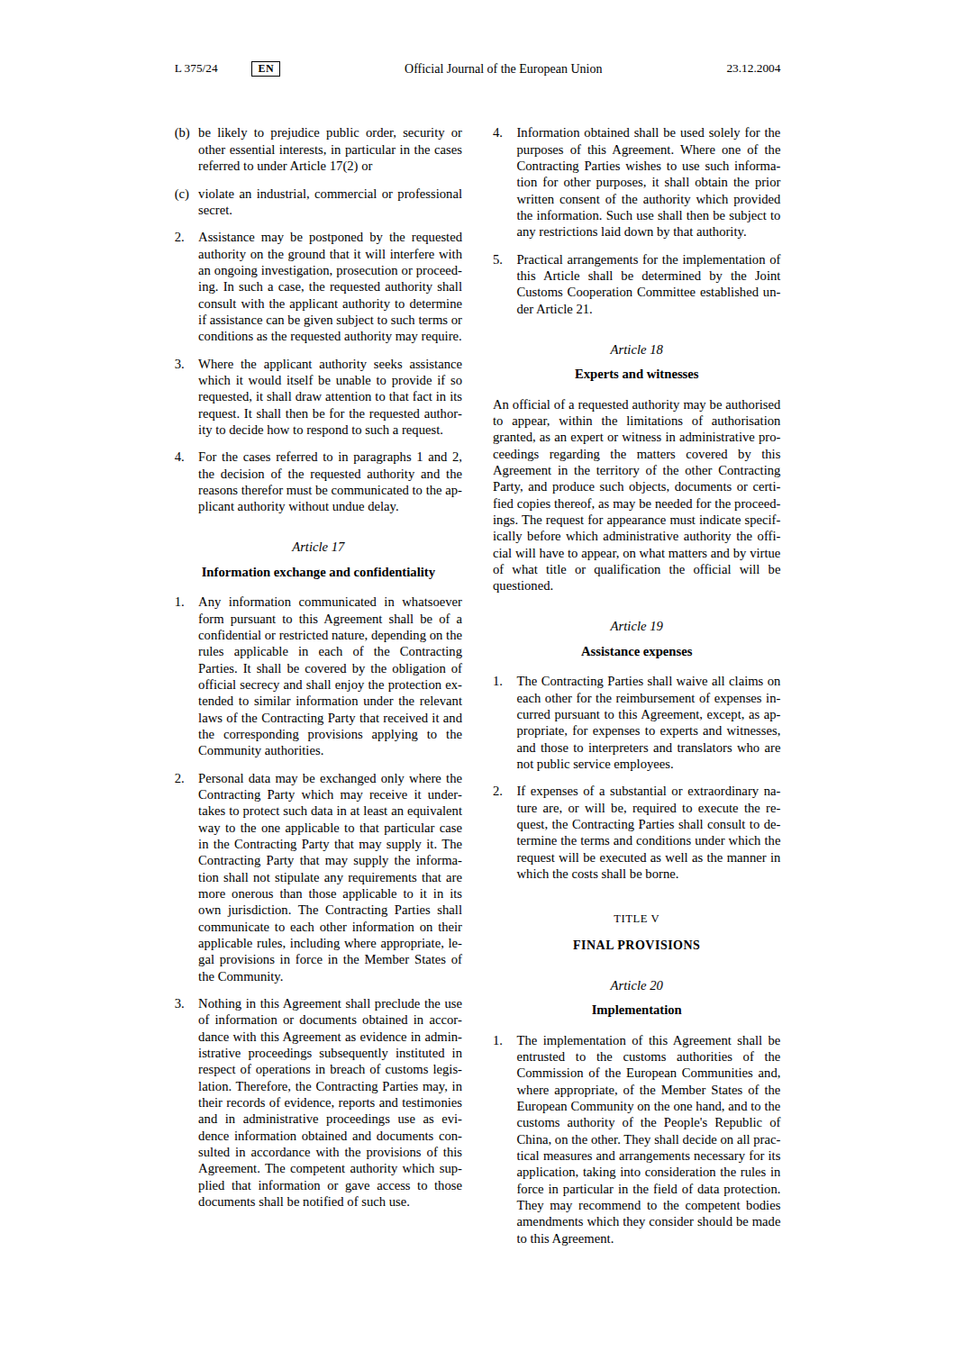L 375/24
EN
Official Journal of the European Union
23.12.2004
(b)
be likely to prejudice public order, security or other essential interests, in particular in the cases referred to under Article 17(2) or
(c)
violate an industrial, commercial or professional secret.
2.
Assistance may be postponed by the requested authority on the ground that it will interfere with an ongoing investigation, prosecution or proceeding. In such a case, the requested authority shall consult with the applicant authority to determine if assistance can be given subject to such terms or conditions as the requested authority may require.
3.
Where the applicant authority seeks assistance which it would itself be unable to provide if so requested, it shall draw attention to that fact in its request. It shall then be for the requested authority to decide how to respond to such a request.
4.
For the cases referred to in paragraphs 1 and 2, the decision of the requested authority and the reasons therefor must be communicated to the applicant authority without undue delay.
Article 17
Information exchange and confidentiality
1.
Any information communicated in whatsoever form pursuant to this Agreement shall be of a confidential or restricted nature, depending on the rules applicable in each of the Contracting Parties. It shall be covered by the obligation of official secrecy and shall enjoy the protection extended to similar information under the relevant laws of the Contracting Party that received it and the corresponding provisions applying to the Community authorities.
2.
Personal data may be exchanged only where the Contracting Party which may receive it undertakes to protect such data in at least an equivalent way to the one applicable to that particular case in the Contracting Party that may supply it. The Contracting Party that may supply the information shall not stipulate any requirements that are more onerous than those applicable to it in its own jurisdiction. The Contracting Parties shall communicate to each other information on their applicable rules, including where appropriate, legal provisions in force in the Member States of the Community.
3.
Nothing in this Agreement shall preclude the use of information or documents obtained in accordance with this Agreement as evidence in administrative proceedings subsequently instituted in respect of operations in breach of customs legislation. Therefore, the Contracting Parties may, in their records of evidence, reports and testimonies and in administrative proceedings use as evidence information obtained and documents consulted in accordance with the provisions of this Agreement. The competent authority which supplied that information or gave access to those documents shall be notified of such use.
4.
Information obtained shall be used solely for the purposes of this Agreement. Where one of the Contracting Parties wishes to use such information for other purposes, it shall obtain the prior written consent of the authority which provided the information. Such use shall then be subject to any restrictions laid down by that authority.
5.
Practical arrangements for the implementation of this Article shall be determined by the Joint Customs Cooperation Committee established under Article 21.
Article 18
Experts and witnesses
An official of a requested authority may be authorised to appear, within the limitations of authorisation granted, as an expert or witness in administrative proceedings regarding the matters covered by this Agreement in the territory of the other Contracting Party, and produce such objects, documents or certified copies thereof, as may be needed for the proceedings. The request for appearance must indicate specifically before which administrative authority the official will have to appear, on what matters and by virtue of what title or qualification the official will be questioned.
Article 19
Assistance expenses
1.
The Contracting Parties shall waive all claims on each other for the reimbursement of expenses incurred pursuant to this Agreement, except, as appropriate, for expenses to experts and witnesses, and those to interpreters and translators who are not public service employees.
2.
If expenses of a substantial or extraordinary nature are, or will be, required to execute the request, the Contracting Parties shall consult to determine the terms and conditions under which the request will be executed as well as the manner in which the costs shall be borne.
TITLE V
FINAL PROVISIONS
Article 20
Implementation
1.
The implementation of this Agreement shall be entrusted to the customs authorities of the Commission of the European Communities and, where appropriate, of the Member States of the European Community on the one hand, and to the customs authority of the People's Republic of China, on the other. They shall decide on all practical measures and arrangements necessary for its application, taking into consideration the rules in force in particular in the field of data protection. They may recommend to the competent bodies amendments which they consider should be made to this Agreement.